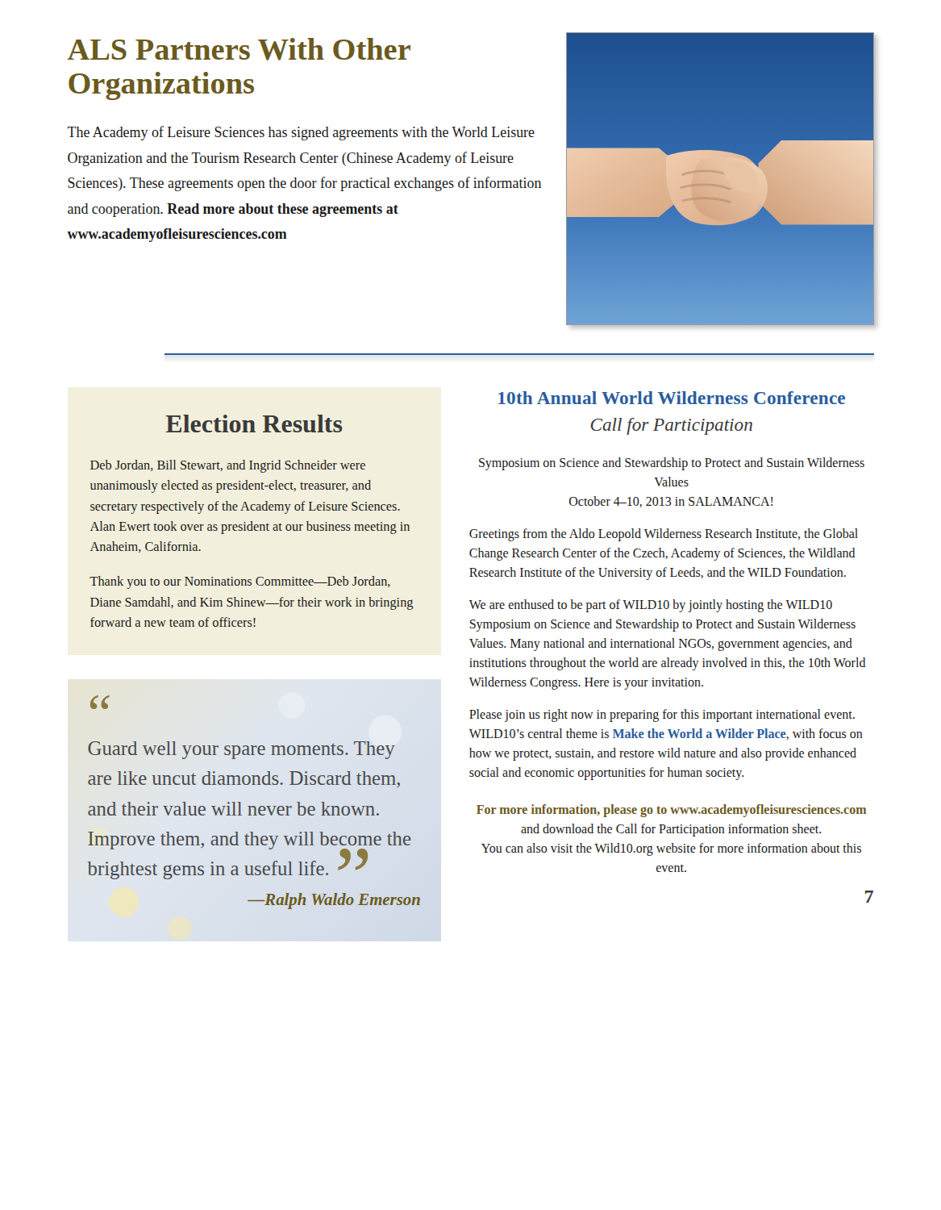ALS Partners With Other Organizations
The Academy of Leisure Sciences has signed agreements with the World Leisure Organization and the Tourism Research Center (Chinese Academy of Leisure Sciences). These agreements open the door for practical exchanges of information and cooperation. Read more about these agreements at www.academyofleisuresciences.com
Election Results
Deb Jordan, Bill Stewart, and Ingrid Schneider were unanimously elected as president-elect, treasurer, and secretary respectively of the Academy of Leisure Sciences. Alan Ewert took over as president at our business meeting in Anaheim, California.
Thank you to our Nominations Committee—Deb Jordan, Diane Samdahl, and Kim Shinew—for their work in bringing forward a new team of officers!
“
Guard well your spare moments. They are like uncut diamonds. Discard them, and their value will never be known. Improve them, and they will become the brightest gems in a useful life. ”
—Ralph Waldo Emerson
10th Annual World Wilderness Conference
Call for Participation
Symposium on Science and Stewardship to Protect and Sustain Wilderness Values
October 4–10, 2013 in SALAMANCA!
Greetings from the Aldo Leopold Wilderness Research Institute, the Global Change Research Center of the Czech, Academy of Sciences, the Wildland Research Institute of the University of Leeds, and the WILD Foundation.
We are enthused to be part of WILD10 by jointly hosting the WILD10 Symposium on Science and Stewardship to Protect and Sustain Wilderness Values. Many national and international NGOs, government agencies, and institutions throughout the world are already involved in this, the 10th World Wilderness Congress. Here is your invitation.
Please join us right now in preparing for this important international event. WILD10’s central theme is Make the World a Wilder Place, with focus on how we protect, sustain, and restore wild nature and also provide enhanced social and economic opportunities for human society.
For more information, please go to www.academyofleisuresciences.com and download the Call for Participation information sheet.
You can also visit the Wild10.org website for more information about this event.
7